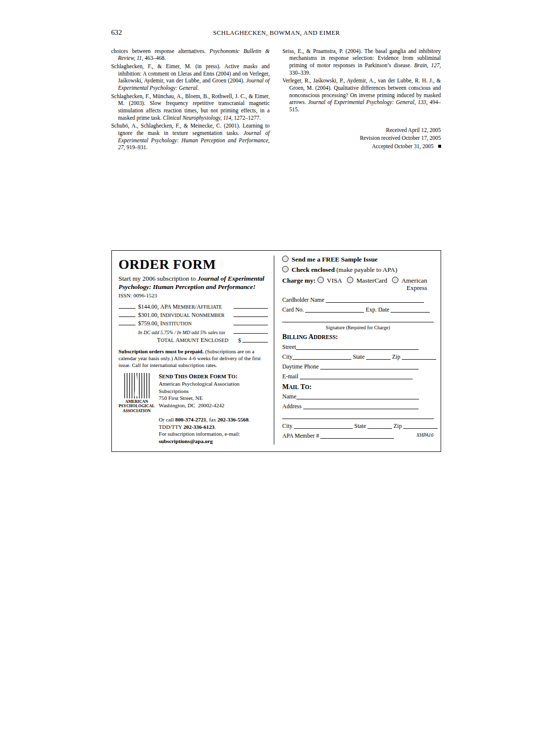632
SCHLAGHECKEN, BOWMAN, AND EIMER
choices between response alternatives. Psychonomic Bulletin & Review, 11, 463–468.
Schlaghecken, F., & Eimer, M. (in press). Active masks and inhibition: A comment on Lleras and Enns (2004) and on Verleger, Jaśkowski, Aydemir, van der Lubbe, and Groen (2004). Journal of Experimental Psychology: General.
Schlaghecken, F., Münchau, A., Bloem, B., Rothwell, J. C., & Eimer, M. (2003). Slow frequency repetitive transcranial magnetic stimulation affects reaction times, but not priming effects, in a masked prime task. Clinical Neurophysiology, 114, 1272–1277.
Schubö, A., Schlaghecken, F., & Meinecke, C. (2001). Learning to ignore the mask in texture segmentation tasks. Journal of Experimental Psychology: Human Perception and Performance, 27, 919–931.
Seiss, E., & Praamstra, P. (2004). The basal ganglia and inhibitory mechanisms in response selection: Evidence from subliminal priming of motor responses in Parkinson’s disease. Brain, 127, 330–339.
Verleger, R., Jaśkowski, P., Aydemir, A., van der Lubbe, R. H. J., & Groen, M. (2004). Qualitative differences between conscious and nonconscious processing? On inverse priming induced by masked arrows. Journal of Experimental Psychology: General, 133, 494–515.
Received April 12, 2005
Revision received October 17, 2005
Accepted October 31, 2005
ORDER FORM
Start my 2006 subscription to Journal of Experimental Psychology: Human Perception and Performance!
ISSN: 0096-1523
| | $144.00, APA M EMBER /A FFILIATE | |
| | $301.00, I NDIVIDUAL N ONMEMBER | |
| | $759.00, I NSTITUTION | |
| | In DC add 5.75% / In MD add 5% sales tax | |
| | T OTAL A MOUNT E NCLOSED | $ |
Subscription orders must be prepaid. (Subscriptions are on a calendar year basis only.) Allow 4-6 weeks for delivery of the first issue. Call for international subscription rates.
AMERICAN
PSYCHOLOGICAL
ASSOCIATION
SEND THIS ORDER FORM TO:
American Psychological Association
Subscriptions
750 First Street, NE
Washington, DC 20002-4242
Or call 800-374-2721, fax 202-336-5568.
TDD/TTY 202-336-6123.
For subscription information, e-mail:
subscriptions@apa.org
Send me a FREE Sample Issue
Check enclosed (make payable to APA)
Charge my: VISA MasterCard American Express
Cardholder Name
Card No. Exp. Date
Signature (Required for Charge)
BILLING ADDRESS:
Street
City State Zip
Daytime Phone
E-mail
MAIL TO:
Name
Address
City State Zip
APA Member # XHPA16